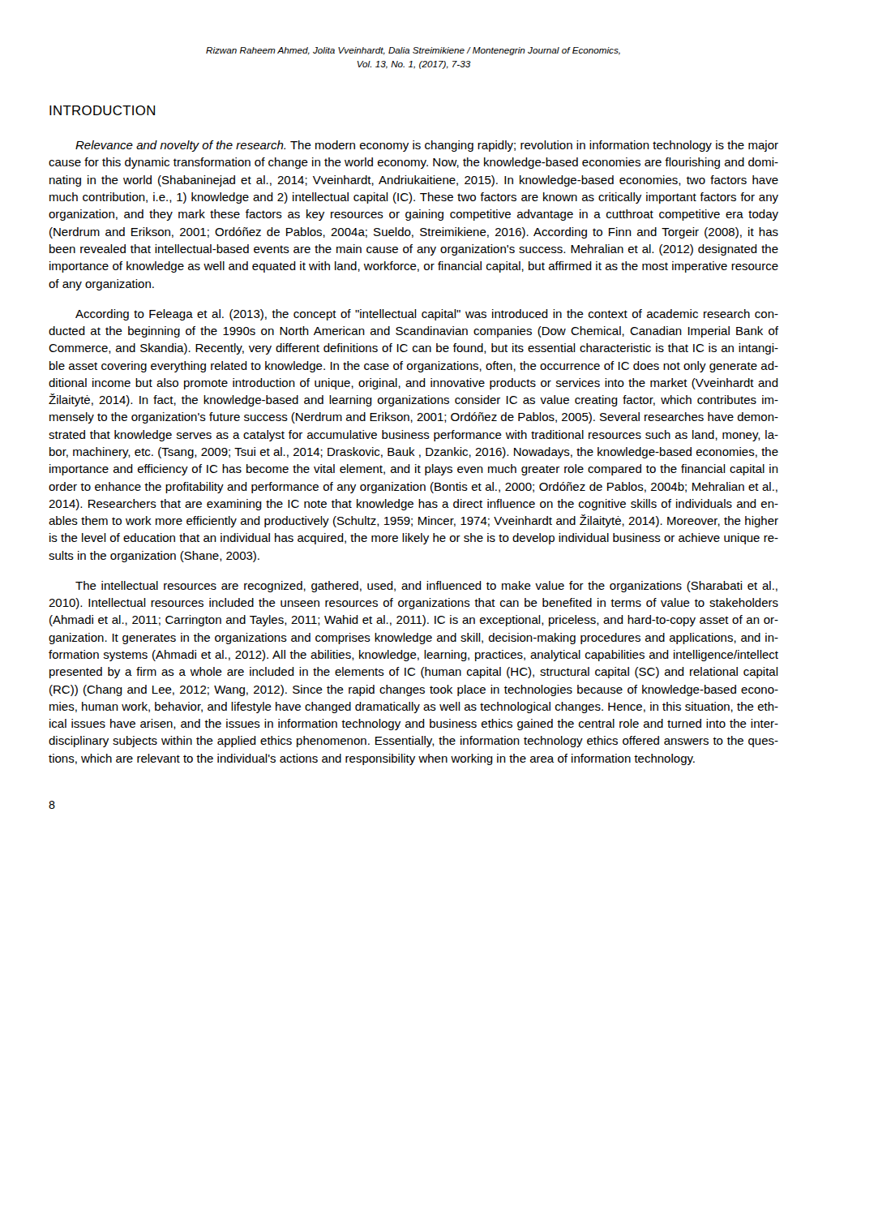Rizwan Raheem Ahmed, Jolita Vveinhardt, Dalia Streimikiene / Montenegrin Journal of Economics, Vol. 13, No. 1, (2017), 7-33
Introduction
Relevance and novelty of the research. The modern economy is changing rapidly; revolution in information technology is the major cause for this dynamic transformation of change in the world economy. Now, the knowledge-based economies are flourishing and dominating in the world (Shabaninejad et al., 2014; Vveinhardt, Andriukaitiene, 2015). In knowledge-based economies, two factors have much contribution, i.e., 1) knowledge and 2) intellectual capital (IC). These two factors are known as critically important factors for any organization, and they mark these factors as key resources or gaining competitive advantage in a cutthroat competitive era today (Nerdrum and Erikson, 2001; Ordóñez de Pablos, 2004a; Sueldo, Streimikiene, 2016). According to Finn and Torgeir (2008), it has been revealed that intellectual-based events are the main cause of any organization's success. Mehralian et al. (2012) designated the importance of knowledge as well and equated it with land, workforce, or financial capital, but affirmed it as the most imperative resource of any organization.
According to Feleaga et al. (2013), the concept of "intellectual capital" was introduced in the context of academic research conducted at the beginning of the 1990s on North American and Scandinavian companies (Dow Chemical, Canadian Imperial Bank of Commerce, and Skandia). Recently, very different definitions of IC can be found, but its essential characteristic is that IC is an intangible asset covering everything related to knowledge. In the case of organizations, often, the occurrence of IC does not only generate additional income but also promote introduction of unique, original, and innovative products or services into the market (Vveinhardt and Žilaitytė, 2014). In fact, the knowledge-based and learning organizations consider IC as value creating factor, which contributes immensely to the organization's future success (Nerdrum and Erikson, 2001; Ordóñez de Pablos, 2005). Several researches have demonstrated that knowledge serves as a catalyst for accumulative business performance with traditional resources such as land, money, labor, machinery, etc. (Tsang, 2009; Tsui et al., 2014; Draskovic, Bauk , Dzankic, 2016). Nowadays, the knowledge-based economies, the importance and efficiency of IC has become the vital element, and it plays even much greater role compared to the financial capital in order to enhance the profitability and performance of any organization (Bontis et al., 2000; Ordóñez de Pablos, 2004b; Mehralian et al., 2014). Researchers that are examining the IC note that knowledge has a direct influence on the cognitive skills of individuals and enables them to work more efficiently and productively (Schultz, 1959; Mincer, 1974; Vveinhardt and Žilaitytė, 2014). Moreover, the higher is the level of education that an individual has acquired, the more likely he or she is to develop individual business or achieve unique results in the organization (Shane, 2003).
The intellectual resources are recognized, gathered, used, and influenced to make value for the organizations (Sharabati et al., 2010). Intellectual resources included the unseen resources of organizations that can be benefited in terms of value to stakeholders (Ahmadi et al., 2011; Carrington and Tayles, 2011; Wahid et al., 2011). IC is an exceptional, priceless, and hard-to-copy asset of an organization. It generates in the organizations and comprises knowledge and skill, decision-making procedures and applications, and information systems (Ahmadi et al., 2012). All the abilities, knowledge, learning, practices, analytical capabilities and intelligence/intellect presented by a firm as a whole are included in the elements of IC (human capital (HC), structural capital (SC) and relational capital (RC)) (Chang and Lee, 2012; Wang, 2012). Since the rapid changes took place in technologies because of knowledge-based economies, human work, behavior, and lifestyle have changed dramatically as well as technological changes. Hence, in this situation, the ethical issues have arisen, and the issues in information technology and business ethics gained the central role and turned into the interdisciplinary subjects within the applied ethics phenomenon. Essentially, the information technology ethics offered answers to the questions, which are relevant to the individual's actions and responsibility when working in the area of information technology.
8